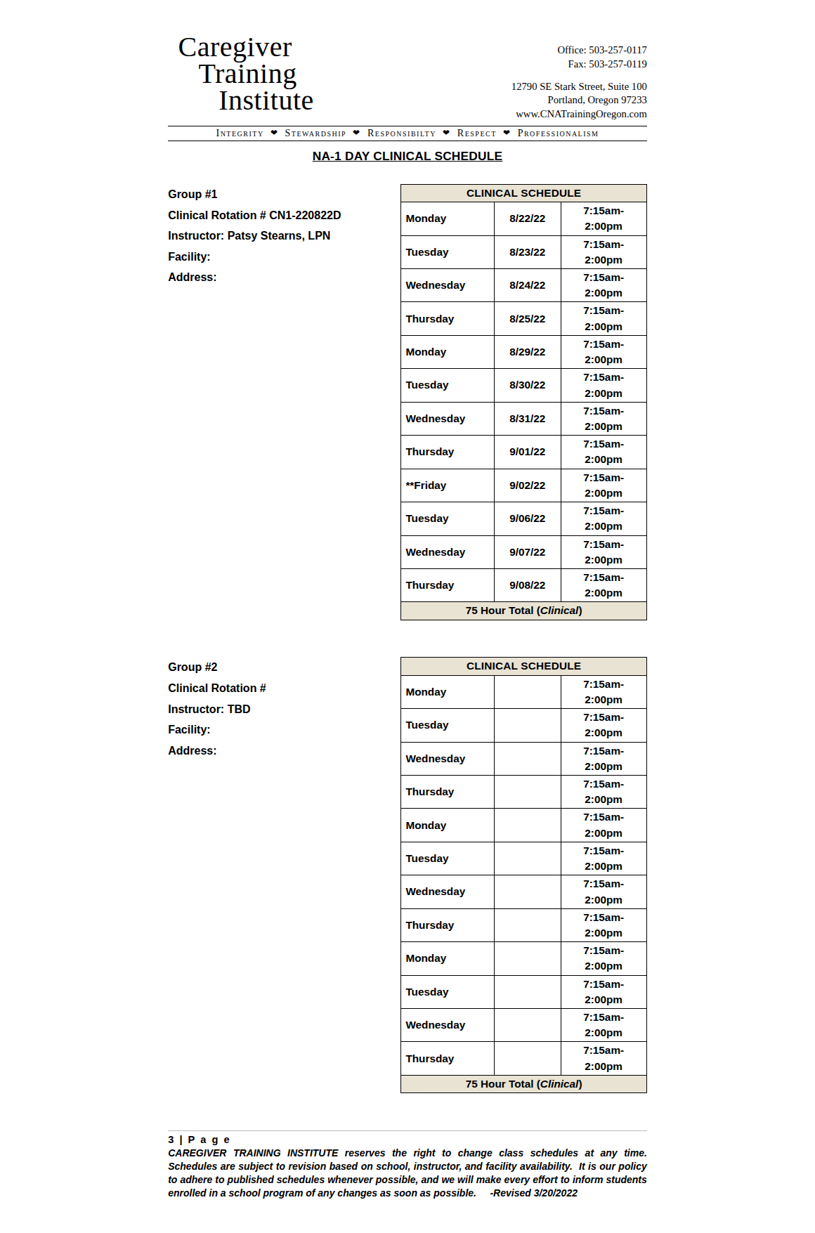Caregiver Training Institute
Office: 503-257-0117
Fax: 503-257-0119
12790 SE Stark Street, Suite 100
Portland, Oregon 97233
www.CNATrainingOregon.com
Integrity ❤ Stewardship ❤ Responsibilty ❤ Respect ❤ Professionalism
NA-1 DAY CLINICAL SCHEDULE
Group #1
Clinical Rotation # CN1-220822D
Instructor: Patsy Stearns, LPN
Facility:
Address:
| CLINICAL SCHEDULE |
| --- |
| Monday | 8/22/22 | 7:15am-2:00pm |
| Tuesday | 8/23/22 | 7:15am-2:00pm |
| Wednesday | 8/24/22 | 7:15am-2:00pm |
| Thursday | 8/25/22 | 7:15am-2:00pm |
| Monday | 8/29/22 | 7:15am-2:00pm |
| Tuesday | 8/30/22 | 7:15am-2:00pm |
| Wednesday | 8/31/22 | 7:15am-2:00pm |
| Thursday | 9/01/22 | 7:15am-2:00pm |
| **Friday | 9/02/22 | 7:15am-2:00pm |
| Tuesday | 9/06/22 | 7:15am-2:00pm |
| Wednesday | 9/07/22 | 7:15am-2:00pm |
| Thursday | 9/08/22 | 7:15am-2:00pm |
| 75 Hour Total ( Clinical ) |
Group #2
Clinical Rotation #
Instructor: TBD
Facility:
Address:
| CLINICAL SCHEDULE |
| --- |
| Monday | | 7:15am-2:00pm |
| Tuesday | | 7:15am-2:00pm |
| Wednesday | | 7:15am-2:00pm |
| Thursday | | 7:15am-2:00pm |
| Monday | | 7:15am-2:00pm |
| Tuesday | | 7:15am-2:00pm |
| Wednesday | | 7:15am-2:00pm |
| Thursday | | 7:15am-2:00pm |
| Monday | | 7:15am-2:00pm |
| Tuesday | | 7:15am-2:00pm |
| Wednesday | | 7:15am-2:00pm |
| Thursday | | 7:15am-2:00pm |
| 75 Hour Total ( Clinical ) |
3 | P a g e
CAREGIVER TRAINING INSTITUTE reserves the right to change class schedules at any time. Schedules are subject to revision based on school, instructor, and facility availability. It is our policy to adhere to published schedules whenever possible, and we will make every effort to inform students enrolled in a school program of any changes as soon as possible. -Revised 3/20/2022